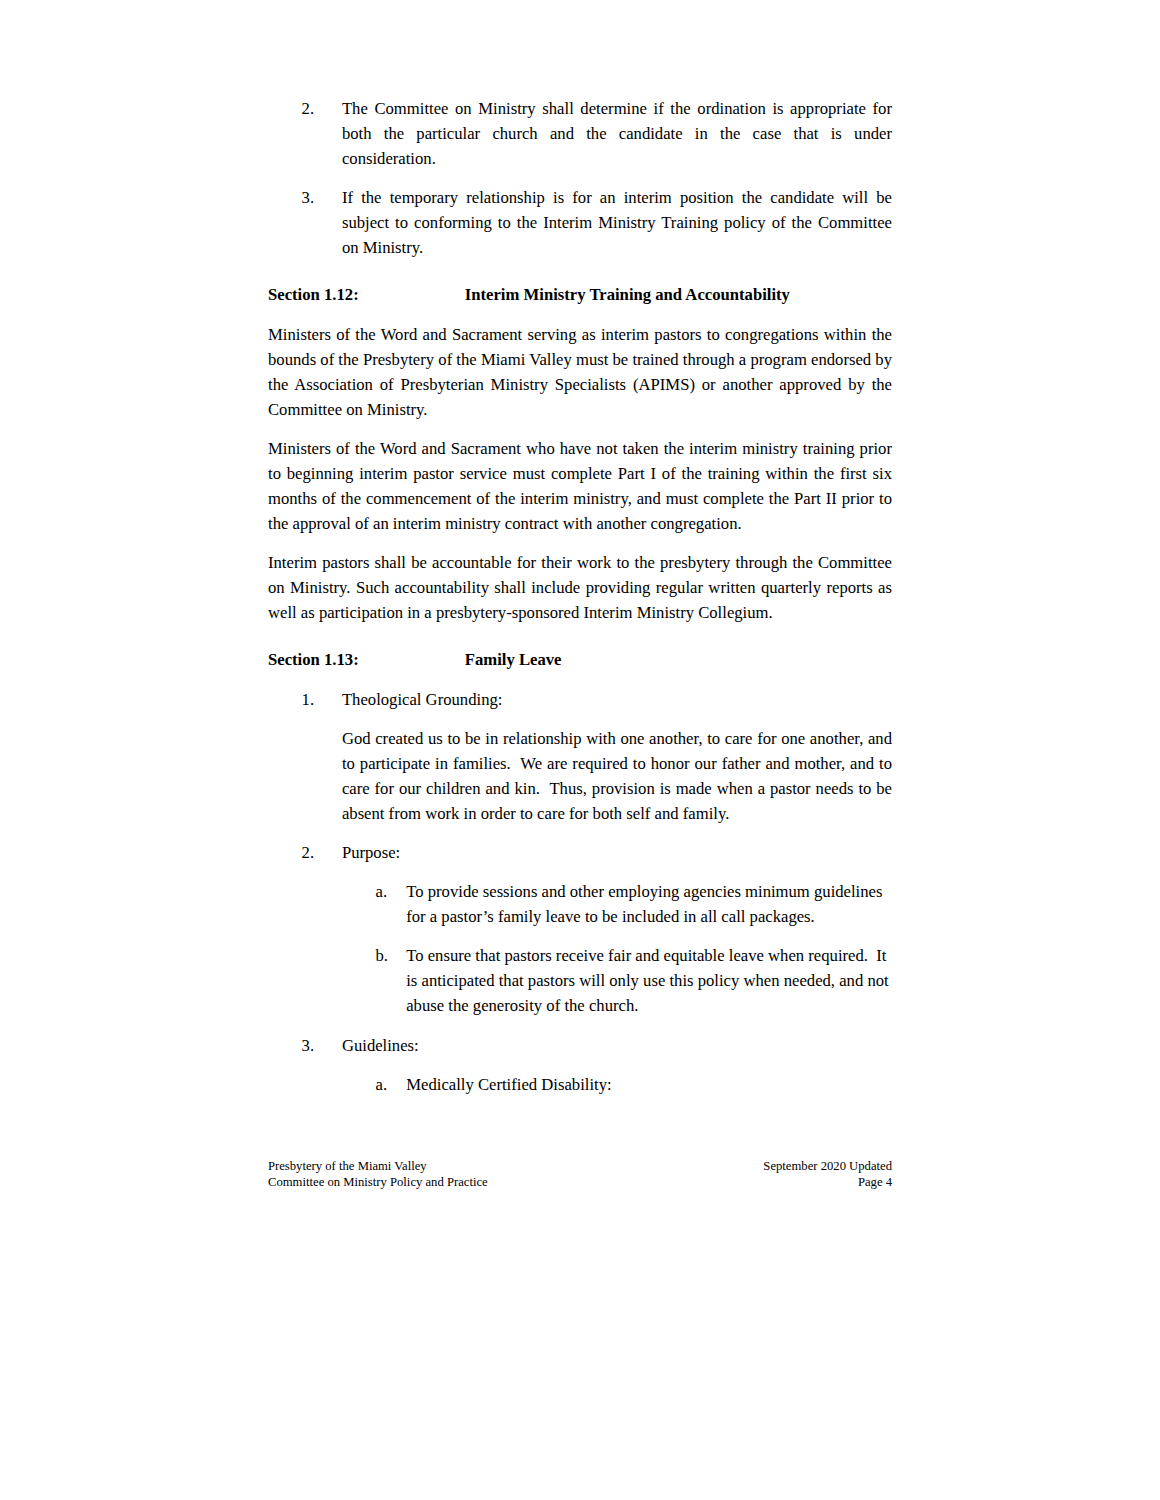2.
The Committee on Ministry shall determine if the ordination is appropriate for both the particular church and the candidate in the case that is under consideration.
3.
If the temporary relationship is for an interim position the candidate will be subject to conforming to the Interim Ministry Training policy of the Committee on Ministry.
Section 1.12: Interim Ministry Training and Accountability
Ministers of the Word and Sacrament serving as interim pastors to congregations within the bounds of the Presbytery of the Miami Valley must be trained through a program endorsed by the Association of Presbyterian Ministry Specialists (APIMS) or another approved by the Committee on Ministry.
Ministers of the Word and Sacrament who have not taken the interim ministry training prior to beginning interim pastor service must complete Part I of the training within the first six months of the commencement of the interim ministry, and must complete the Part II prior to the approval of an interim ministry contract with another congregation.
Interim pastors shall be accountable for their work to the presbytery through the Committee on Ministry. Such accountability shall include providing regular written quarterly reports as well as participation in a presbytery-sponsored Interim Ministry Collegium.
Section 1.13: Family Leave
1.
Theological Grounding:
God created us to be in relationship with one another, to care for one another, and to participate in families. We are required to honor our father and mother, and to care for our children and kin. Thus, provision is made when a pastor needs to be absent from work in order to care for both self and family.
2.
Purpose:
a.
To provide sessions and other employing agencies minimum guidelines for a pastor’s family leave to be included in all call packages.
b.
To ensure that pastors receive fair and equitable leave when required. It is anticipated that pastors will only use this policy when needed, and not abuse the generosity of the church.
3.
Guidelines:
a.
Medically Certified Disability:
Presbytery of the Miami Valley Committee on Ministry Policy and Practice
September 2020 Updated Page 4